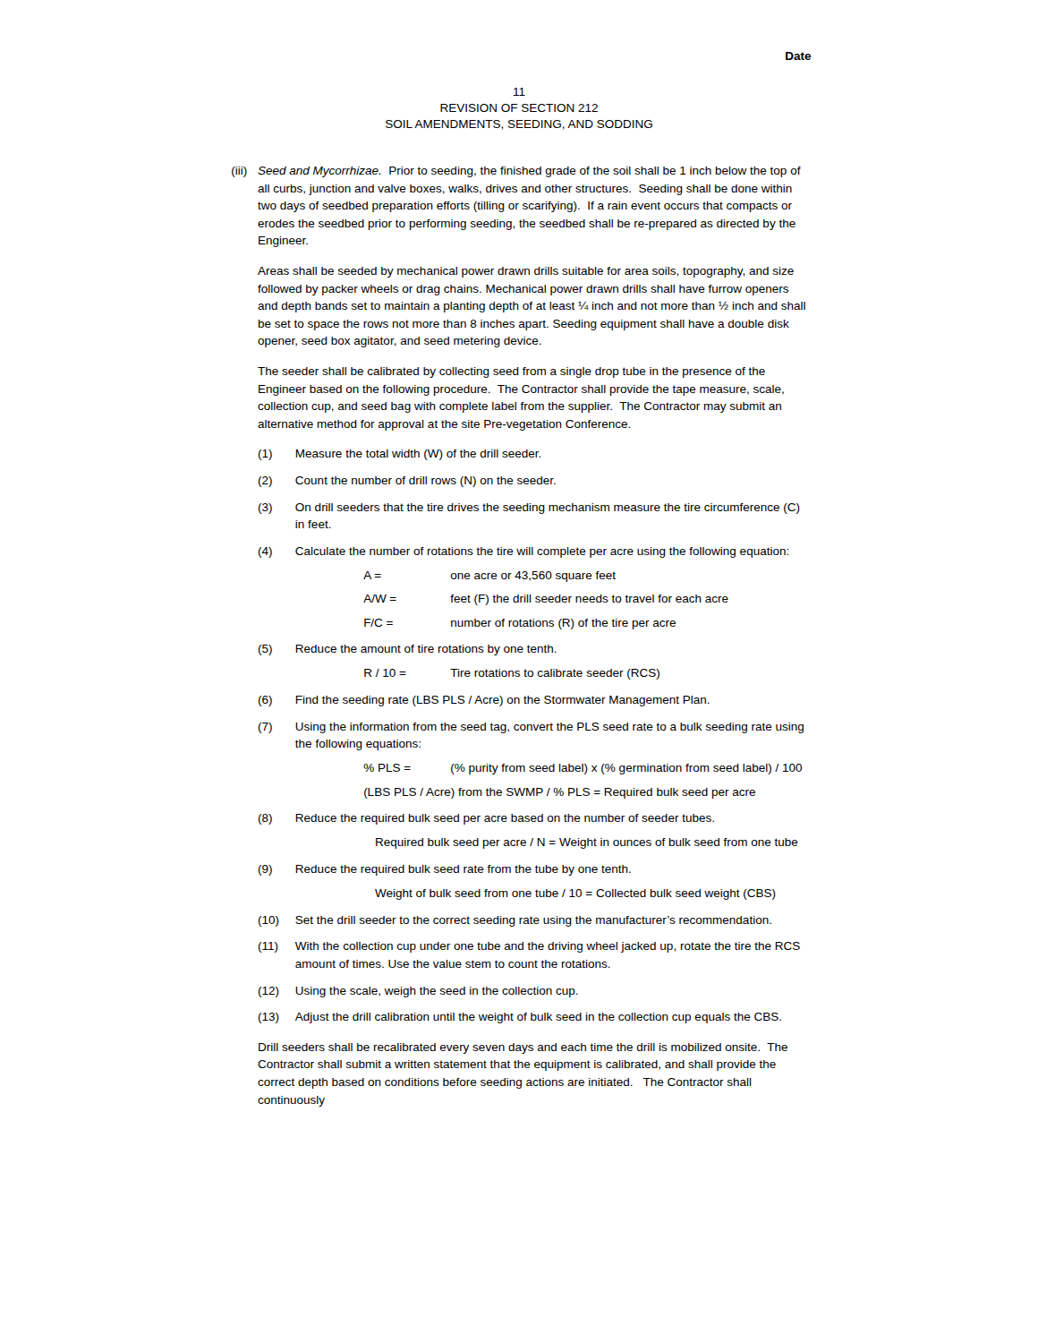Date
11
REVISION OF SECTION 212
SOIL AMENDMENTS, SEEDING, AND SODDING
(iii) Seed and Mycorrhizae. Prior to seeding, the finished grade of the soil shall be 1 inch below the top of all curbs, junction and valve boxes, walks, drives and other structures. Seeding shall be done within two days of seedbed preparation efforts (tilling or scarifying). If a rain event occurs that compacts or erodes the seedbed prior to performing seeding, the seedbed shall be re-prepared as directed by the Engineer.
Areas shall be seeded by mechanical power drawn drills suitable for area soils, topography, and size followed by packer wheels or drag chains. Mechanical power drawn drills shall have furrow openers and depth bands set to maintain a planting depth of at least ¼ inch and not more than ½ inch and shall be set to space the rows not more than 8 inches apart. Seeding equipment shall have a double disk opener, seed box agitator, and seed metering device.
The seeder shall be calibrated by collecting seed from a single drop tube in the presence of the Engineer based on the following procedure. The Contractor shall provide the tape measure, scale, collection cup, and seed bag with complete label from the supplier. The Contractor may submit an alternative method for approval at the site Pre-vegetation Conference.
(1) Measure the total width (W) of the drill seeder.
(2) Count the number of drill rows (N) on the seeder.
(3) On drill seeders that the tire drives the seeding mechanism measure the tire circumference (C) in feet.
(4) Calculate the number of rotations the tire will complete per acre using the following equation:
A =
one acre or 43,560 square feet
A/W =
feet (F) the drill seeder needs to travel for each acre
F/C =
number of rotations (R) of the tire per acre
(5) Reduce the amount of tire rotations by one tenth.
R / 10 =
Tire rotations to calibrate seeder (RCS)
(6) Find the seeding rate (LBS PLS / Acre) on the Stormwater Management Plan.
(7) Using the information from the seed tag, convert the PLS seed rate to a bulk seeding rate using the following equations:
% PLS =
(% purity from seed label) x (% germination from seed label) / 100
(LBS PLS / Acre) from the SWMP / % PLS = Required bulk seed per acre
(8) Reduce the required bulk seed per acre based on the number of seeder tubes.
Required bulk seed per acre / N = Weight in ounces of bulk seed from one tube
(9) Reduce the required bulk seed rate from the tube by one tenth.
Weight of bulk seed from one tube / 10 = Collected bulk seed weight (CBS)
(10) Set the drill seeder to the correct seeding rate using the manufacturer’s recommendation.
(11) With the collection cup under one tube and the driving wheel jacked up, rotate the tire the RCS amount of times. Use the value stem to count the rotations.
(12) Using the scale, weigh the seed in the collection cup.
(13) Adjust the drill calibration until the weight of bulk seed in the collection cup equals the CBS.
Drill seeders shall be recalibrated every seven days and each time the drill is mobilized onsite. The Contractor shall submit a written statement that the equipment is calibrated, and shall provide the correct depth based on conditions before seeding actions are initiated. The Contractor shall continuously